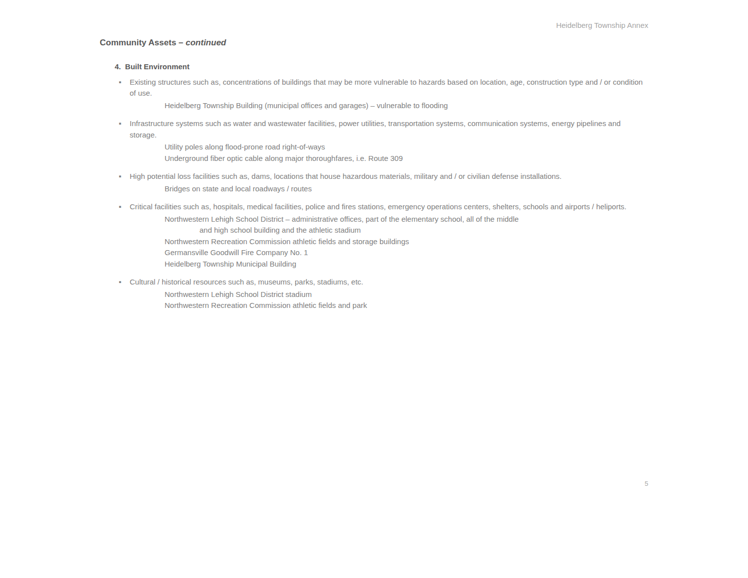Heidelberg Township Annex
Community Assets – continued
4. Built Environment
Existing structures such as, concentrations of buildings that may be more vulnerable to hazards based on location, age, construction type and / or condition of use.
Heidelberg Township Building (municipal offices and garages) – vulnerable to flooding
Infrastructure systems such as water and wastewater facilities, power utilities, transportation systems, communication systems, energy pipelines and storage.
Utility poles along flood-prone road right-of-ways
Underground fiber optic cable along major thoroughfares, i.e. Route 309
High potential loss facilities such as, dams, locations that house hazardous materials, military and / or civilian defense installations.
Bridges on state and local roadways / routes
Critical facilities such as, hospitals, medical facilities, police and fires stations, emergency operations centers, shelters, schools and airports / heliports.
Northwestern Lehigh School District – administrative offices, part of the elementary school, all of the middle and high school building and the athletic stadium Northwestern Recreation Commission athletic fields and storage buildings
Germansville Goodwill Fire Company No. 1
Heidelberg Township Municipal Building
Cultural / historical resources such as, museums, parks, stadiums, etc.
Northwestern Lehigh School District stadium
Northwestern Recreation Commission athletic fields and park
5